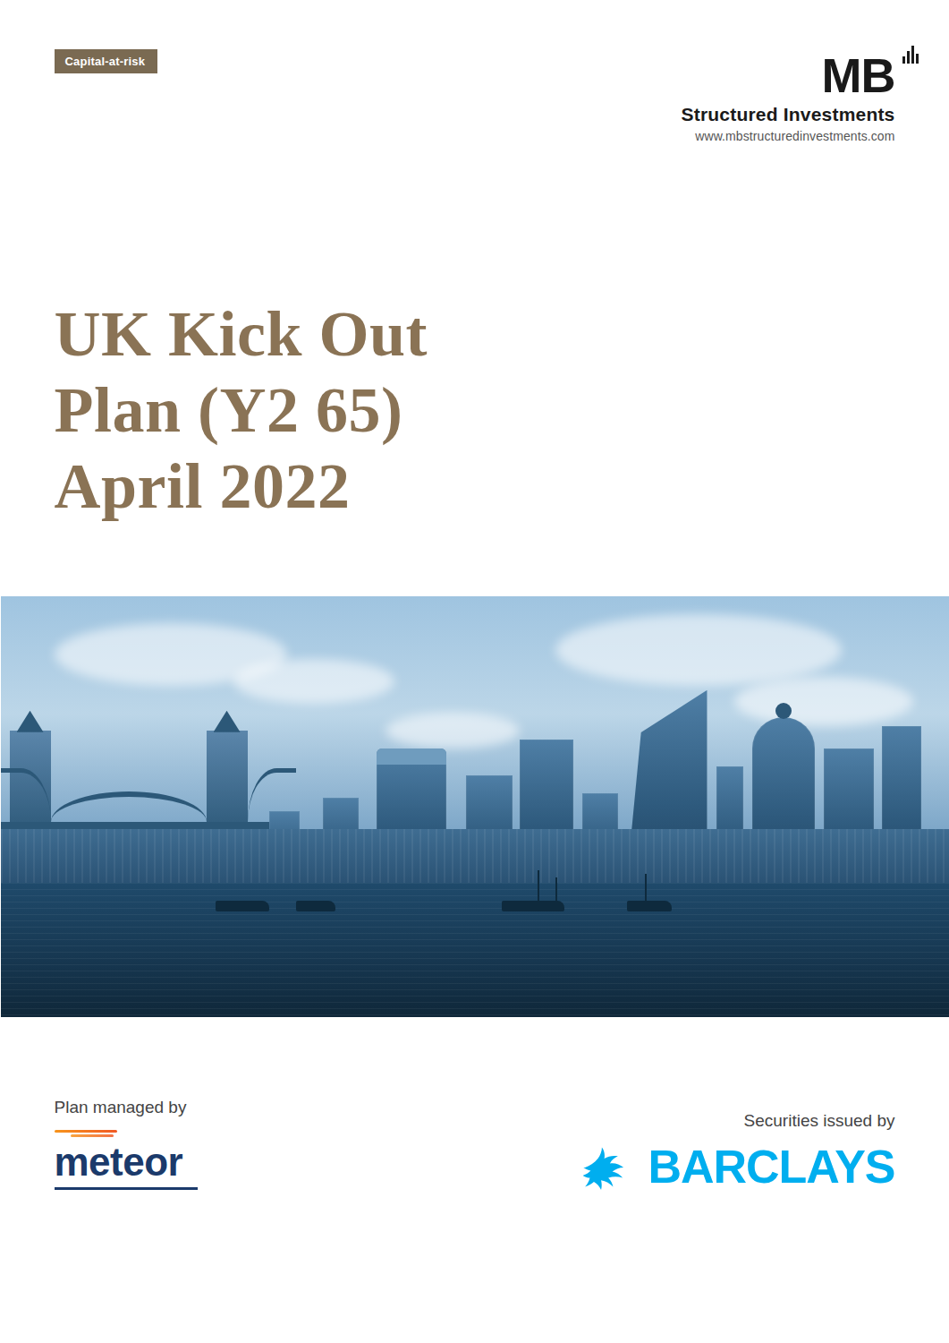Capital-at-risk
MB
Structured Investments
www.mbstructuredinvestments.com
UK Kick Out
Plan (Y2 65)
April 2022
Plan managed by
meteor
Securities issued by
BARCLAYS